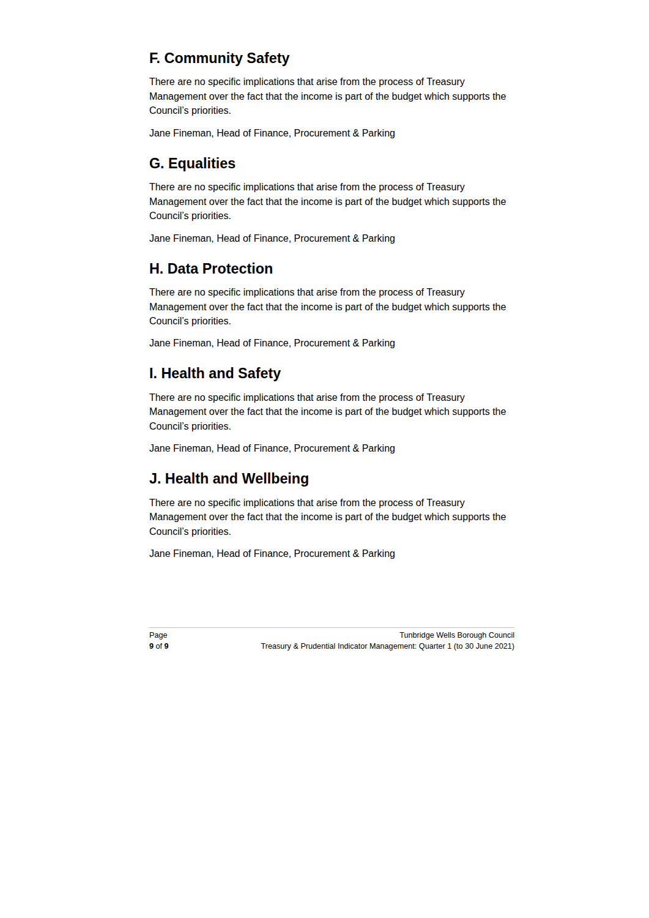F. Community Safety
There are no specific implications that arise from the process of Treasury Management over the fact that the income is part of the budget which supports the Council’s priorities.
Jane Fineman, Head of Finance, Procurement & Parking
G. Equalities
There are no specific implications that arise from the process of Treasury Management over the fact that the income is part of the budget which supports the Council’s priorities.
Jane Fineman, Head of Finance, Procurement & Parking
H. Data Protection
There are no specific implications that arise from the process of Treasury Management over the fact that the income is part of the budget which supports the Council’s priorities.
Jane Fineman, Head of Finance, Procurement & Parking
I. Health and Safety
There are no specific implications that arise from the process of Treasury Management over the fact that the income is part of the budget which supports the Council’s priorities.
Jane Fineman, Head of Finance, Procurement & Parking
J. Health and Wellbeing
There are no specific implications that arise from the process of Treasury Management over the fact that the income is part of the budget which supports the Council’s priorities.
Jane Fineman, Head of Finance, Procurement & Parking
Page
9 of 9
Tunbridge Wells Borough Council
Treasury & Prudential Indicator Management: Quarter 1 (to 30 June 2021)